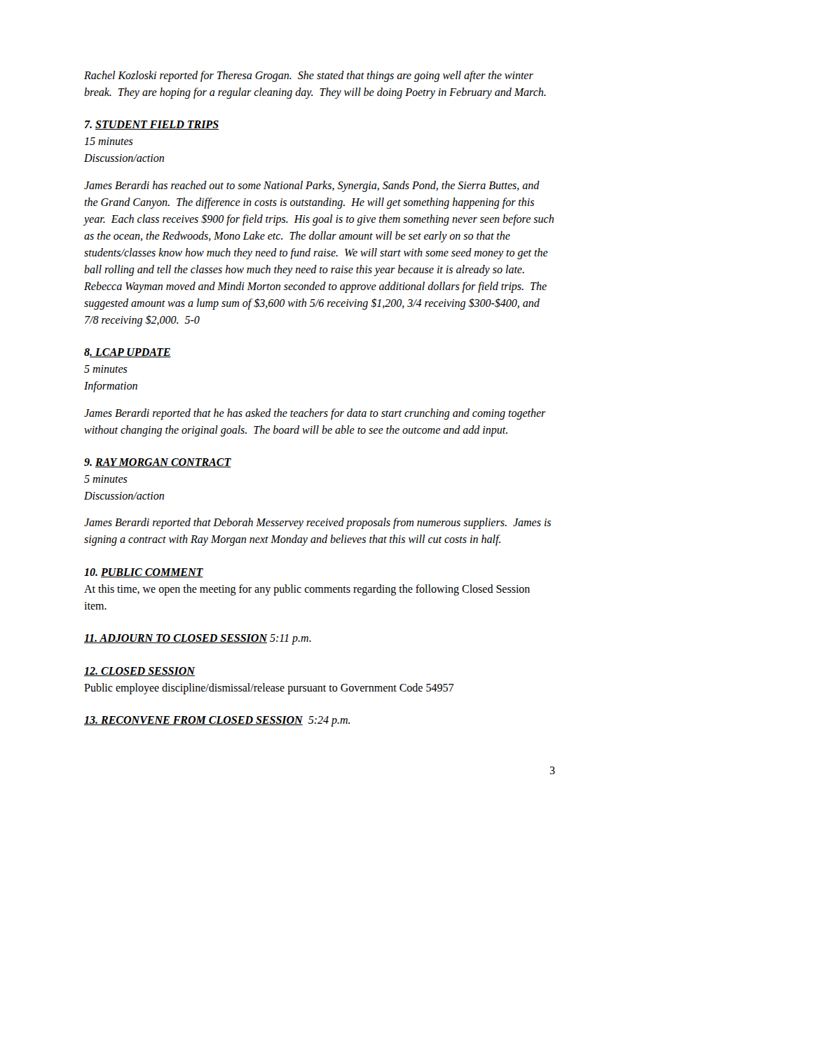Rachel Kozloski reported for Theresa Grogan. She stated that things are going well after the winter break. They are hoping for a regular cleaning day. They will be doing Poetry in February and March.
7. STUDENT FIELD TRIPS
15 minutes
Discussion/action
James Berardi has reached out to some National Parks, Synergia, Sands Pond, the Sierra Buttes, and the Grand Canyon. The difference in costs is outstanding. He will get something happening for this year. Each class receives $900 for field trips. His goal is to give them something never seen before such as the ocean, the Redwoods, Mono Lake etc. The dollar amount will be set early on so that the students/classes know how much they need to fund raise. We will start with some seed money to get the ball rolling and tell the classes how much they need to raise this year because it is already so late. Rebecca Wayman moved and Mindi Morton seconded to approve additional dollars for field trips. The suggested amount was a lump sum of $3,600 with 5/6 receiving $1,200, 3/4 receiving $300-$400, and 7/8 receiving $2,000. 5-0
8. LCAP UPDATE
5 minutes
Information
James Berardi reported that he has asked the teachers for data to start crunching and coming together without changing the original goals. The board will be able to see the outcome and add input.
9. RAY MORGAN CONTRACT
5 minutes
Discussion/action
James Berardi reported that Deborah Messervey received proposals from numerous suppliers. James is signing a contract with Ray Morgan next Monday and believes that this will cut costs in half.
10. PUBLIC COMMENT
At this time, we open the meeting for any public comments regarding the following Closed Session item.
11. ADJOURN TO CLOSED SESSION 5:11 p.m.
12. CLOSED SESSION
Public employee discipline/dismissal/release pursuant to Government Code 54957
13. RECONVENE FROM CLOSED SESSION 5:24 p.m.
3